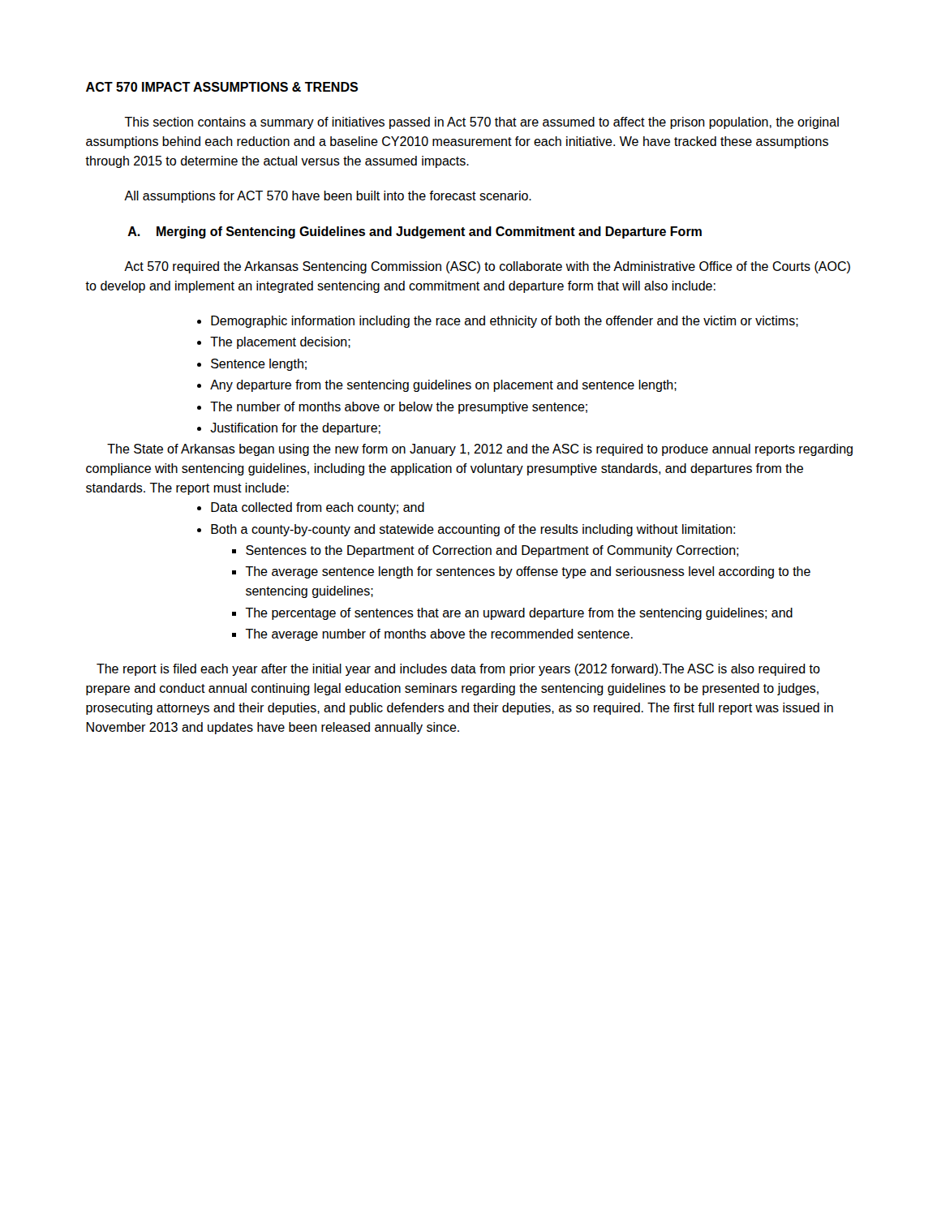ACT 570 IMPACT ASSUMPTIONS & TRENDS
This section contains a summary of initiatives passed in Act 570 that are assumed to affect the prison population, the original assumptions behind each reduction and a baseline CY2010 measurement for each initiative. We have tracked these assumptions through 2015 to determine the actual versus the assumed impacts.
All assumptions for ACT 570 have been built into the forecast scenario.
Merging of Sentencing Guidelines and Judgement and Commitment and Departure Form
Act 570 required the Arkansas Sentencing Commission (ASC) to collaborate with the Administrative Office of the Courts (AOC) to develop and implement an integrated sentencing and commitment and departure form that will also include:
Demographic information including the race and ethnicity of both the offender and the victim or victims;
The placement decision;
Sentence length;
Any departure from the sentencing guidelines on placement and sentence length;
The number of months above or below the presumptive sentence;
Justification for the departure;
The State of Arkansas began using the new form on January 1, 2012 and the ASC is required to produce annual reports regarding compliance with sentencing guidelines, including the application of voluntary presumptive standards, and departures from the standards. The report must include:
Data collected from each county; and
Both a county-by-county and statewide accounting of the results including without limitation:
Sentences to the Department of Correction and Department of Community Correction;
The average sentence length for sentences by offense type and seriousness level according to the sentencing guidelines;
The percentage of sentences that are an upward departure from the sentencing guidelines; and
The average number of months above the recommended sentence.
The report is filed each year after the initial year and includes data from prior years (2012 forward).The ASC is also required to prepare and conduct annual continuing legal education seminars regarding the sentencing guidelines to be presented to judges, prosecuting attorneys and their deputies, and public defenders and their deputies, as so required. The first full report was issued in November 2013 and updates have been released annually since.